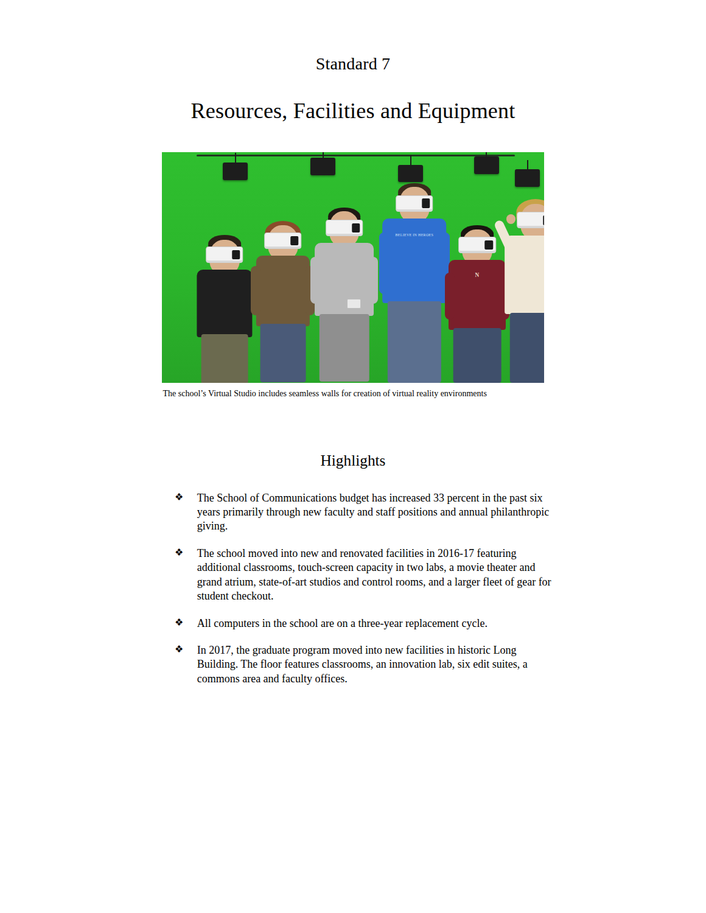Standard 7
Resources, Facilities and Equipment
BELIEVE IN HEROES
N
The school’s Virtual Studio includes seamless walls for creation of virtual reality environments
Highlights
The School of Communications budget has increased 33 percent in the past six years primarily through new faculty and staff positions and annual philanthropic giving.
The school moved into new and renovated facilities in 2016-17 featuring additional classrooms, touch-screen capacity in two labs, a movie theater and grand atrium, state-of-art studios and control rooms, and a larger fleet of gear for student checkout.
All computers in the school are on a three-year replacement cycle.
In 2017, the graduate program moved into new facilities in historic Long Building. The floor features classrooms, an innovation lab, six edit suites, a commons area and faculty offices.